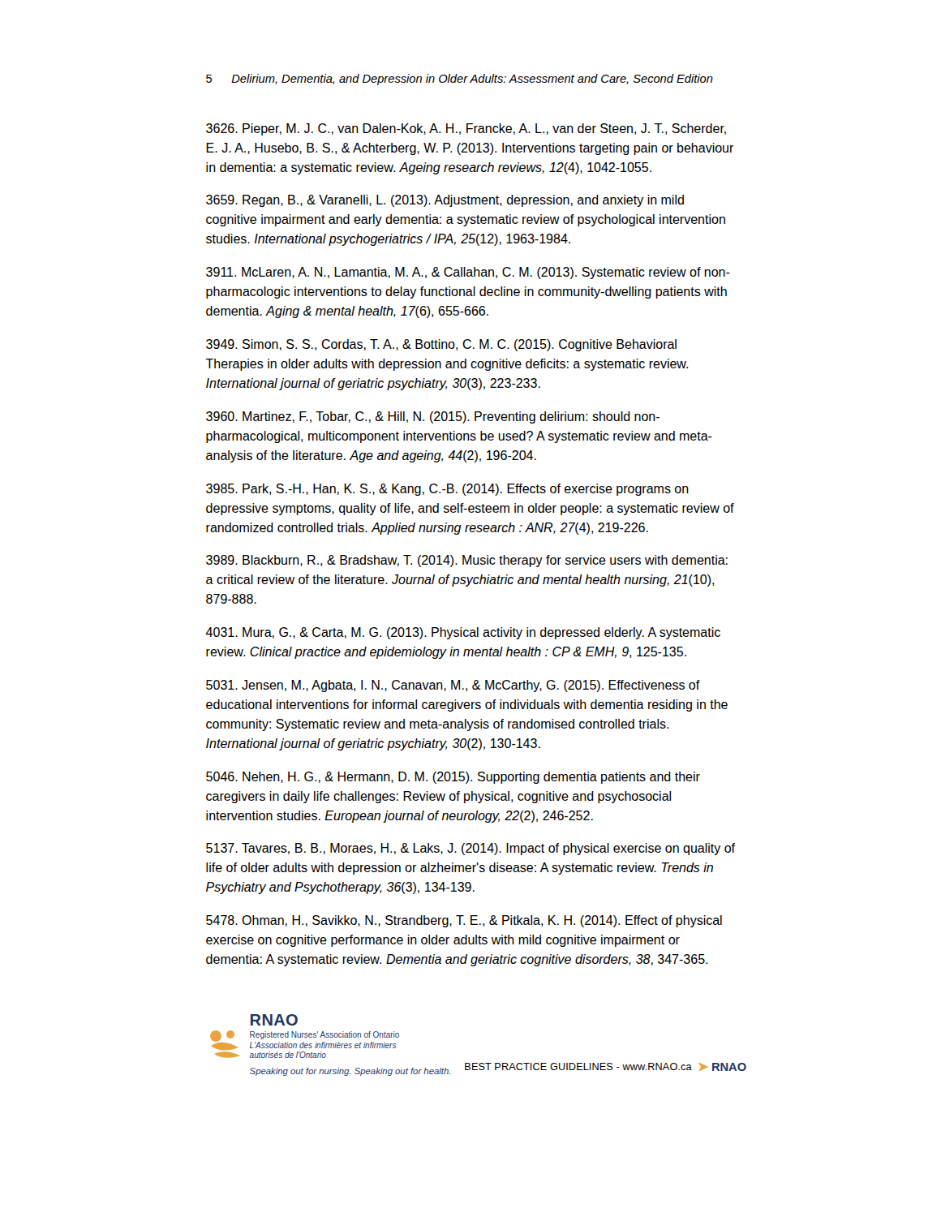5 Delirium, Dementia, and Depression in Older Adults: Assessment and Care, Second Edition
3626. Pieper, M. J. C., van Dalen-Kok, A. H., Francke, A. L., van der Steen, J. T., Scherder, E. J. A., Husebo, B. S., & Achterberg, W. P. (2013). Interventions targeting pain or behaviour in dementia: a systematic review. Ageing research reviews, 12(4), 1042-1055.
3659. Regan, B., & Varanelli, L. (2013). Adjustment, depression, and anxiety in mild cognitive impairment and early dementia: a systematic review of psychological intervention studies. International psychogeriatrics / IPA, 25(12), 1963-1984.
3911. McLaren, A. N., Lamantia, M. A., & Callahan, C. M. (2013). Systematic review of non-pharmacologic interventions to delay functional decline in community-dwelling patients with dementia. Aging & mental health, 17(6), 655-666.
3949. Simon, S. S., Cordas, T. A., & Bottino, C. M. C. (2015). Cognitive Behavioral Therapies in older adults with depression and cognitive deficits: a systematic review. International journal of geriatric psychiatry, 30(3), 223-233.
3960. Martinez, F., Tobar, C., & Hill, N. (2015). Preventing delirium: should non-pharmacological, multicomponent interventions be used? A systematic review and meta-analysis of the literature. Age and ageing, 44(2), 196-204.
3985. Park, S.-H., Han, K. S., & Kang, C.-B. (2014). Effects of exercise programs on depressive symptoms, quality of life, and self-esteem in older people: a systematic review of randomized controlled trials. Applied nursing research : ANR, 27(4), 219-226.
3989. Blackburn, R., & Bradshaw, T. (2014). Music therapy for service users with dementia: a critical review of the literature. Journal of psychiatric and mental health nursing, 21(10), 879-888.
4031. Mura, G., & Carta, M. G. (2013). Physical activity in depressed elderly. A systematic review. Clinical practice and epidemiology in mental health : CP & EMH, 9, 125-135.
5031. Jensen, M., Agbata, I. N., Canavan, M., & McCarthy, G. (2015). Effectiveness of educational interventions for informal caregivers of individuals with dementia residing in the community: Systematic review and meta-analysis of randomised controlled trials. International journal of geriatric psychiatry, 30(2), 130-143.
5046. Nehen, H. G., & Hermann, D. M. (2015). Supporting dementia patients and their caregivers in daily life challenges: Review of physical, cognitive and psychosocial intervention studies. European journal of neurology, 22(2), 246-252.
5137. Tavares, B. B., Moraes, H., & Laks, J. (2014). Impact of physical exercise on quality of life of older adults with depression or alzheimer's disease: A systematic review. Trends in Psychiatry and Psychotherapy, 36(3), 134-139.
5478. Ohman, H., Savikko, N., Strandberg, T. E., & Pitkala, K. H. (2014). Effect of physical exercise on cognitive performance in older adults with mild cognitive impairment or dementia: A systematic review. Dementia and geriatric cognitive disorders, 38, 347-365.
RNAO Registered Nurses' Association of Ontario L'Association des infirmières et infirmiers autorisés de l'Ontario
Speaking out for nursing. Speaking out for health.
BEST PRACTICE GUIDELINES - www.RNAO.ca ➤RNAO